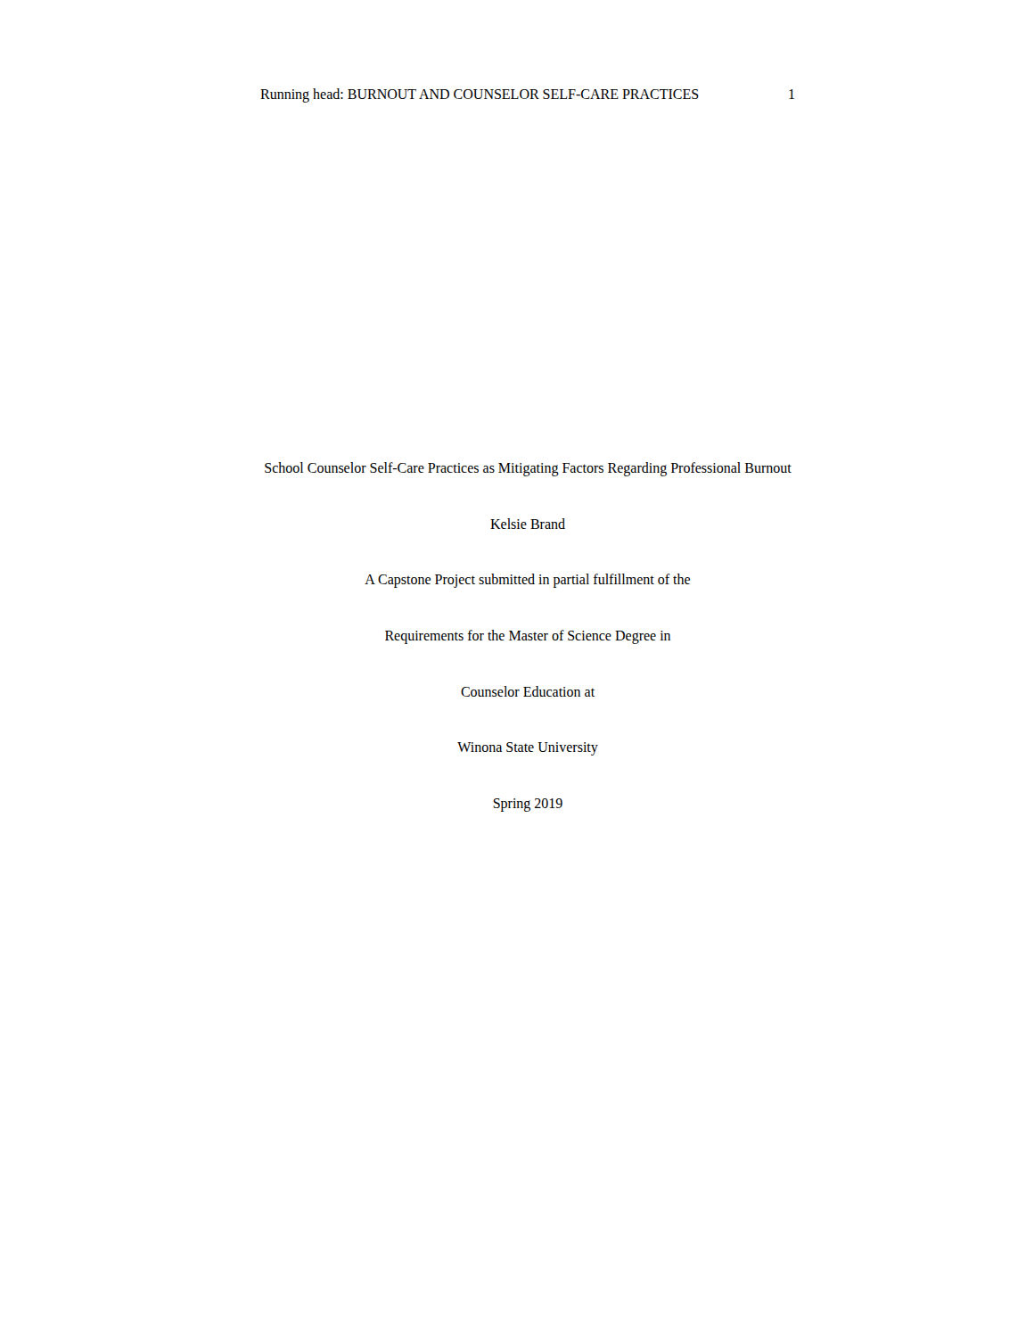Running head: BURNOUT AND COUNSELOR SELF-CARE PRACTICES 1
School Counselor Self-Care Practices as Mitigating Factors Regarding Professional Burnout
Kelsie Brand
A Capstone Project submitted in partial fulfillment of the
Requirements for the Master of Science Degree in
Counselor Education at
Winona State University
Spring 2019